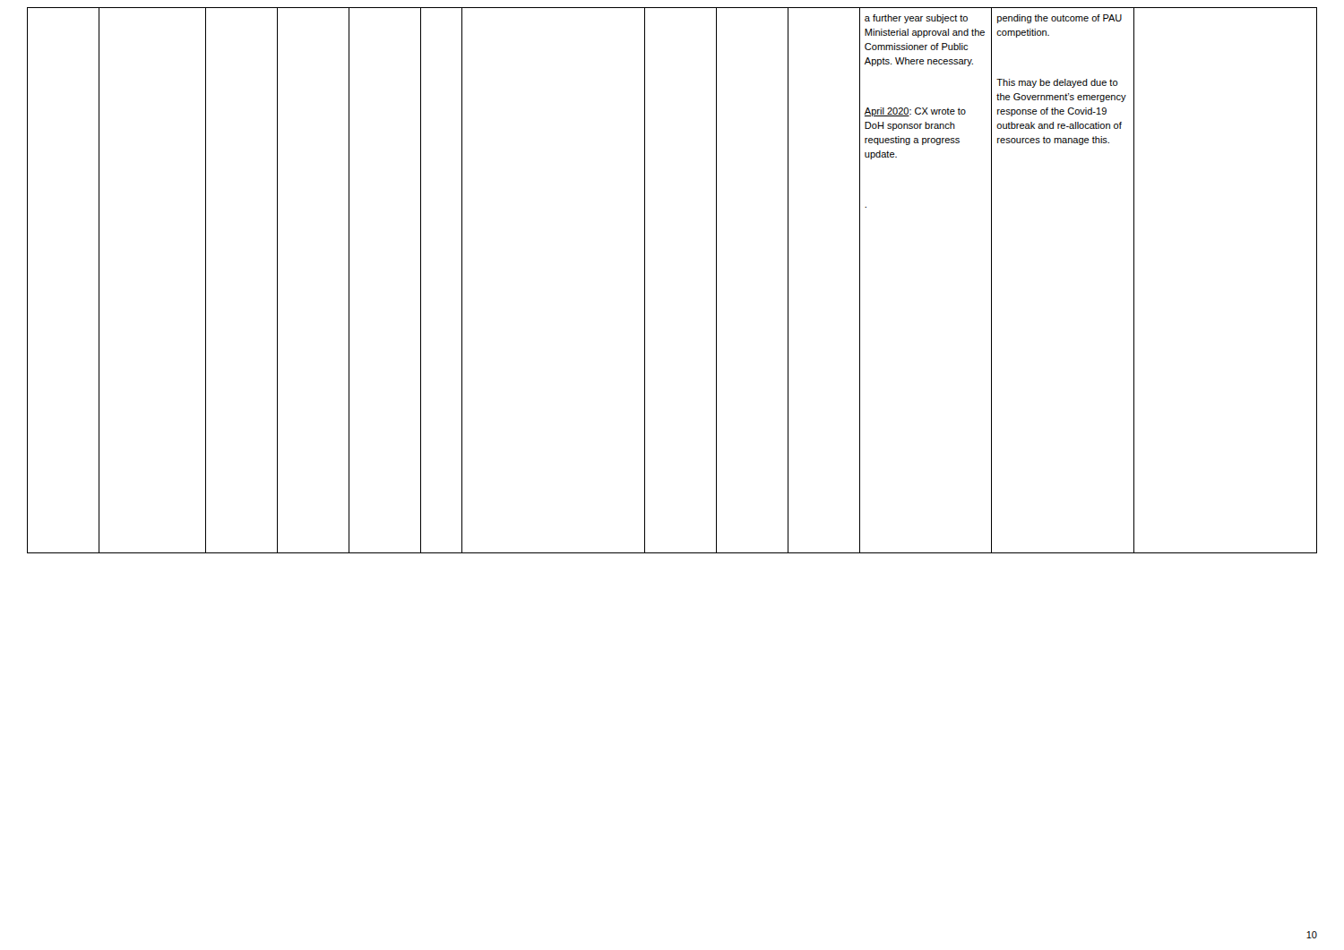| | | | | | | | | | | a further year subject to Ministerial approval and the Commissioner of Public Appts. Where necessary. April 2020 : CX wrote to DoH sponsor branch requesting a progress update. . | pending the outcome of PAU competition. This may be delayed due to the Government’s emergency response of the Covid-19 outbreak and re-allocation of resources to manage this. | |
10